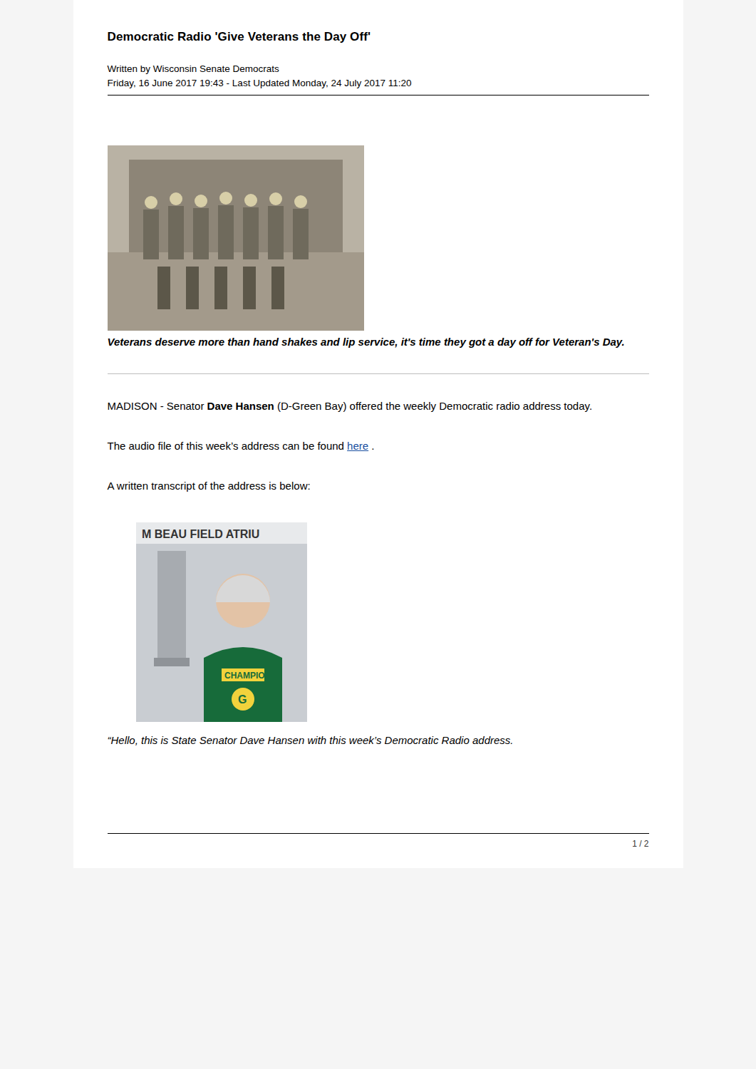Democratic Radio 'Give Veterans the Day Off'
Written by Wisconsin Senate Democrats
Friday, 16 June 2017 19:43 - Last Updated Monday, 24 July 2017 11:20
Veterans deserve more than hand shakes and lip service, it's time they got a day off for Veteran's Day.
MADISON - Senator Dave Hansen (D-Green Bay) offered the weekly Democratic radio address today.
The audio file of this week’s address can be found here .
A written transcript of the address is below:
“Hello, this is State Senator Dave Hansen with this week’s Democratic Radio address.
Audio file link placeholder.
1 / 2